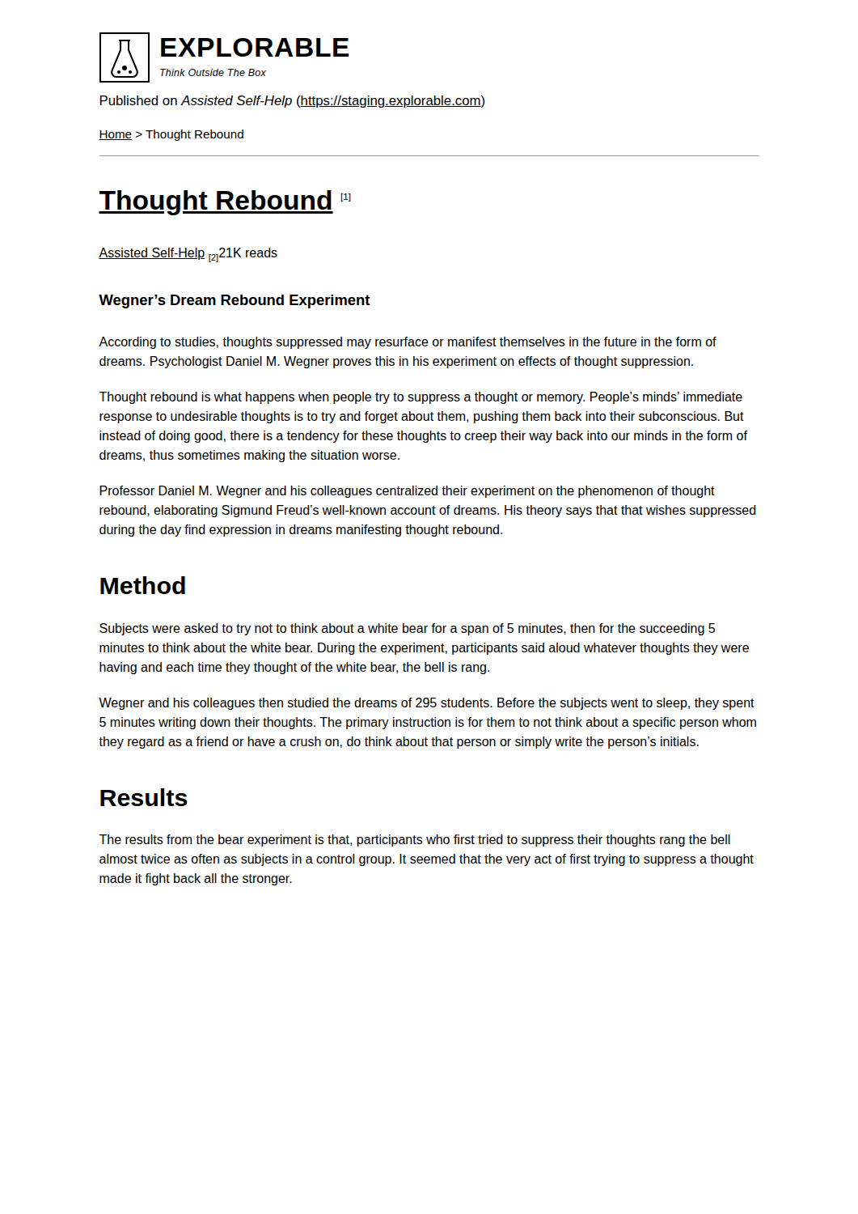EXPLORABLE
Think Outside The Box
Published on Assisted Self-Help (https://staging.explorable.com)
Home > Thought Rebound
Thought Rebound [1]
Assisted Self-Help [2] 21K reads
Wegner’s Dream Rebound Experiment
According to studies, thoughts suppressed may resurface or manifest themselves in the future in the form of dreams. Psychologist Daniel M. Wegner proves this in his experiment on effects of thought suppression.
Thought rebound is what happens when people try to suppress a thought or memory. People’s minds’ immediate response to undesirable thoughts is to try and forget about them, pushing them back into their subconscious. But instead of doing good, there is a tendency for these thoughts to creep their way back into our minds in the form of dreams, thus sometimes making the situation worse.
Professor Daniel M. Wegner and his colleagues centralized their experiment on the phenomenon of thought rebound, elaborating Sigmund Freud’s well-known account of dreams. His theory says that that wishes suppressed during the day find expression in dreams manifesting thought rebound.
Method
Subjects were asked to try not to think about a white bear for a span of 5 minutes, then for the succeeding 5 minutes to think about the white bear. During the experiment, participants said aloud whatever thoughts they were having and each time they thought of the white bear, the bell is rang.
Wegner and his colleagues then studied the dreams of 295 students. Before the subjects went to sleep, they spent 5 minutes writing down their thoughts. The primary instruction is for them to not think about a specific person whom they regard as a friend or have a crush on, do think about that person or simply write the person’s initials.
Results
The results from the bear experiment is that, participants who first tried to suppress their thoughts rang the bell almost twice as often as subjects in a control group. It seemed that the very act of first trying to suppress a thought made it fight back all the stronger.